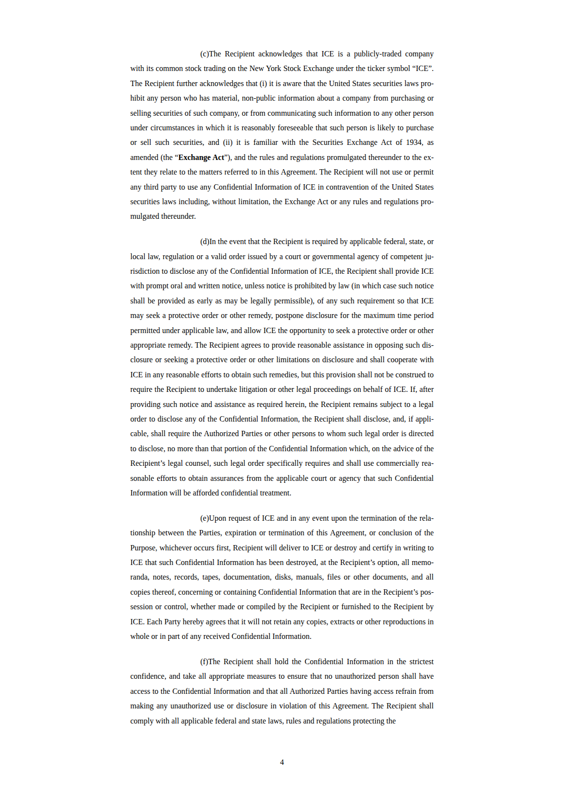(c) The Recipient acknowledges that ICE is a publicly-traded company with its common stock trading on the New York Stock Exchange under the ticker symbol “ICE”. The Recipient further acknowledges that (i) it is aware that the United States securities laws prohibit any person who has material, non-public information about a company from purchasing or selling securities of such company, or from communicating such information to any other person under circumstances in which it is reasonably foreseeable that such person is likely to purchase or sell such securities, and (ii) it is familiar with the Securities Exchange Act of 1934, as amended (the “Exchange Act”), and the rules and regulations promulgated thereunder to the extent they relate to the matters referred to in this Agreement. The Recipient will not use or permit any third party to use any Confidential Information of ICE in contravention of the United States securities laws including, without limitation, the Exchange Act or any rules and regulations promulgated thereunder.
(d) In the event that the Recipient is required by applicable federal, state, or local law, regulation or a valid order issued by a court or governmental agency of competent jurisdiction to disclose any of the Confidential Information of ICE, the Recipient shall provide ICE with prompt oral and written notice, unless notice is prohibited by law (in which case such notice shall be provided as early as may be legally permissible), of any such requirement so that ICE may seek a protective order or other remedy, postpone disclosure for the maximum time period permitted under applicable law, and allow ICE the opportunity to seek a protective order or other appropriate remedy. The Recipient agrees to provide reasonable assistance in opposing such disclosure or seeking a protective order or other limitations on disclosure and shall cooperate with ICE in any reasonable efforts to obtain such remedies, but this provision shall not be construed to require the Recipient to undertake litigation or other legal proceedings on behalf of ICE. If, after providing such notice and assistance as required herein, the Recipient remains subject to a legal order to disclose any of the Confidential Information, the Recipient shall disclose, and, if applicable, shall require the Authorized Parties or other persons to whom such legal order is directed to disclose, no more than that portion of the Confidential Information which, on the advice of the Recipient’s legal counsel, such legal order specifically requires and shall use commercially reasonable efforts to obtain assurances from the applicable court or agency that such Confidential Information will be afforded confidential treatment.
(e) Upon request of ICE and in any event upon the termination of the relationship between the Parties, expiration or termination of this Agreement, or conclusion of the Purpose, whichever occurs first, Recipient will deliver to ICE or destroy and certify in writing to ICE that such Confidential Information has been destroyed, at the Recipient’s option, all memoranda, notes, records, tapes, documentation, disks, manuals, files or other documents, and all copies thereof, concerning or containing Confidential Information that are in the Recipient’s possession or control, whether made or compiled by the Recipient or furnished to the Recipient by ICE. Each Party hereby agrees that it will not retain any copies, extracts or other reproductions in whole or in part of any received Confidential Information.
(f) The Recipient shall hold the Confidential Information in the strictest confidence, and take all appropriate measures to ensure that no unauthorized person shall have access to the Confidential Information and that all Authorized Parties having access refrain from making any unauthorized use or disclosure in violation of this Agreement. The Recipient shall comply with all applicable federal and state laws, rules and regulations protecting the
4